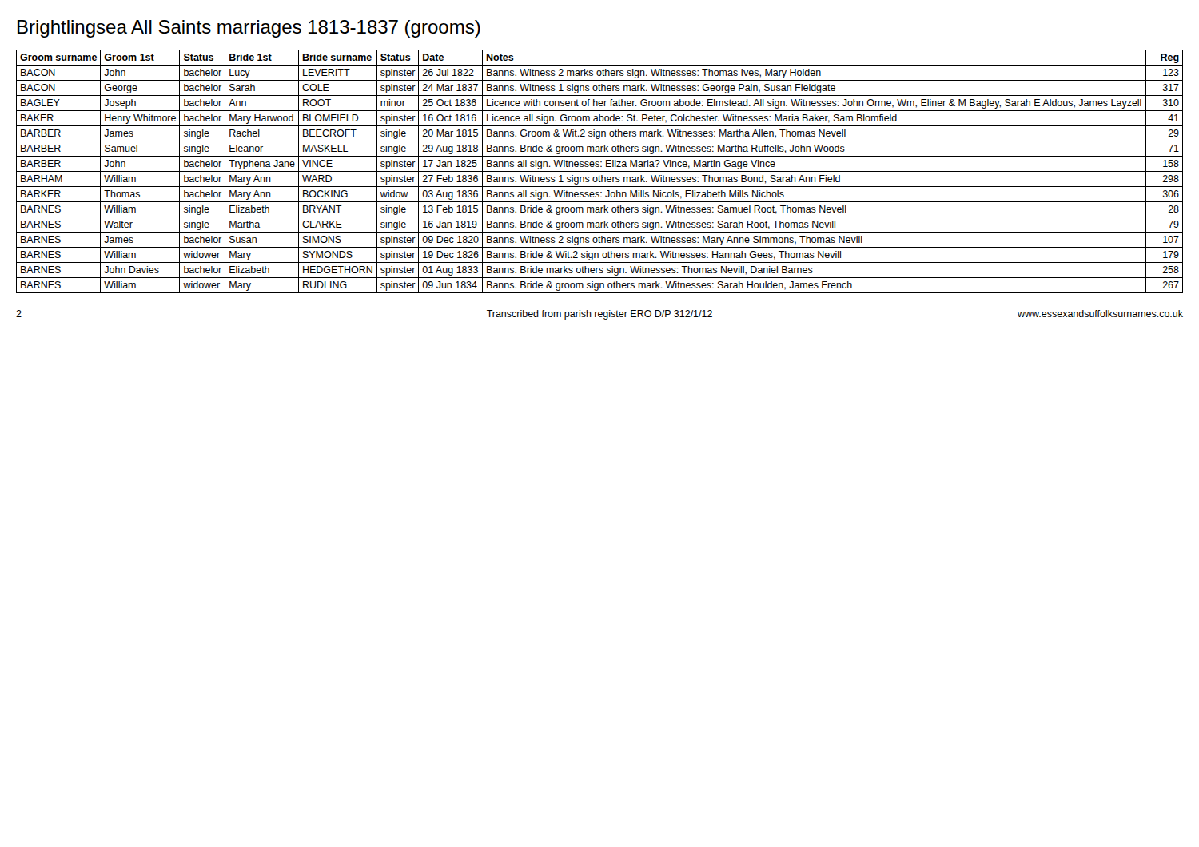Brightlingsea All Saints marriages 1813-1837 (grooms)
| Groom surname | Groom 1st | Status | Bride 1st | Bride surname | Status | Date | Notes | Reg |
| --- | --- | --- | --- | --- | --- | --- | --- | --- |
| BACON | John | bachelor | Lucy | LEVERITT | spinster | 26 Jul 1822 | Banns. Witness 2 marks others sign. Witnesses: Thomas Ives, Mary Holden | 123 |
| BACON | George | bachelor | Sarah | COLE | spinster | 24 Mar 1837 | Banns. Witness 1 signs others mark. Witnesses: George Pain, Susan Fieldgate | 317 |
| BAGLEY | Joseph | bachelor | Ann | ROOT | minor | 25 Oct 1836 | Licence with consent of her father. Groom abode: Elmstead. All sign. Witnesses: John Orme, Wm, Eliner & M Bagley, Sarah E Aldous, James Layzell | 310 |
| BAKER | Henry Whitmore | bachelor | Mary Harwood | BLOMFIELD | spinster | 16 Oct 1816 | Licence all sign. Groom abode: St. Peter, Colchester. Witnesses: Maria Baker, Sam Blomfield | 41 |
| BARBER | James | single | Rachel | BEECROFT | single | 20 Mar 1815 | Banns. Groom & Wit.2 sign others mark. Witnesses: Martha Allen, Thomas Nevell | 29 |
| BARBER | Samuel | single | Eleanor | MASKELL | single | 29 Aug 1818 | Banns. Bride & groom mark others sign. Witnesses: Martha Ruffells, John Woods | 71 |
| BARBER | John | bachelor | Tryphena Jane | VINCE | spinster | 17 Jan 1825 | Banns all sign. Witnesses: Eliza Maria? Vince, Martin Gage Vince | 158 |
| BARHAM | William | bachelor | Mary Ann | WARD | spinster | 27 Feb 1836 | Banns. Witness 1 signs others mark. Witnesses: Thomas Bond, Sarah Ann Field | 298 |
| BARKER | Thomas | bachelor | Mary Ann | BOCKING | widow | 03 Aug 1836 | Banns all sign. Witnesses: John Mills Nicols, Elizabeth Mills Nichols | 306 |
| BARNES | William | single | Elizabeth | BRYANT | single | 13 Feb 1815 | Banns. Bride & groom mark others sign. Witnesses: Samuel Root, Thomas Nevell | 28 |
| BARNES | Walter | single | Martha | CLARKE | single | 16 Jan 1819 | Banns. Bride & groom mark others sign. Witnesses: Sarah Root, Thomas Nevill | 79 |
| BARNES | James | bachelor | Susan | SIMONS | spinster | 09 Dec 1820 | Banns. Witness 2 signs others mark. Witnesses: Mary Anne Simmons, Thomas Nevill | 107 |
| BARNES | William | widower | Mary | SYMONDS | spinster | 19 Dec 1826 | Banns. Bride & Wit.2 sign others mark. Witnesses: Hannah Gees, Thomas Nevill | 179 |
| BARNES | John Davies | bachelor | Elizabeth | HEDGETHORN | spinster | 01 Aug 1833 | Banns. Bride marks others sign. Witnesses: Thomas Nevill, Daniel Barnes | 258 |
| BARNES | William | widower | Mary | RUDLING | spinster | 09 Jun 1834 | Banns. Bride & groom sign others mark. Witnesses: Sarah Houlden, James French | 267 |
2
Transcribed from parish register ERO D/P 312/1/12
www.essexandsuffolksurnames.co.uk